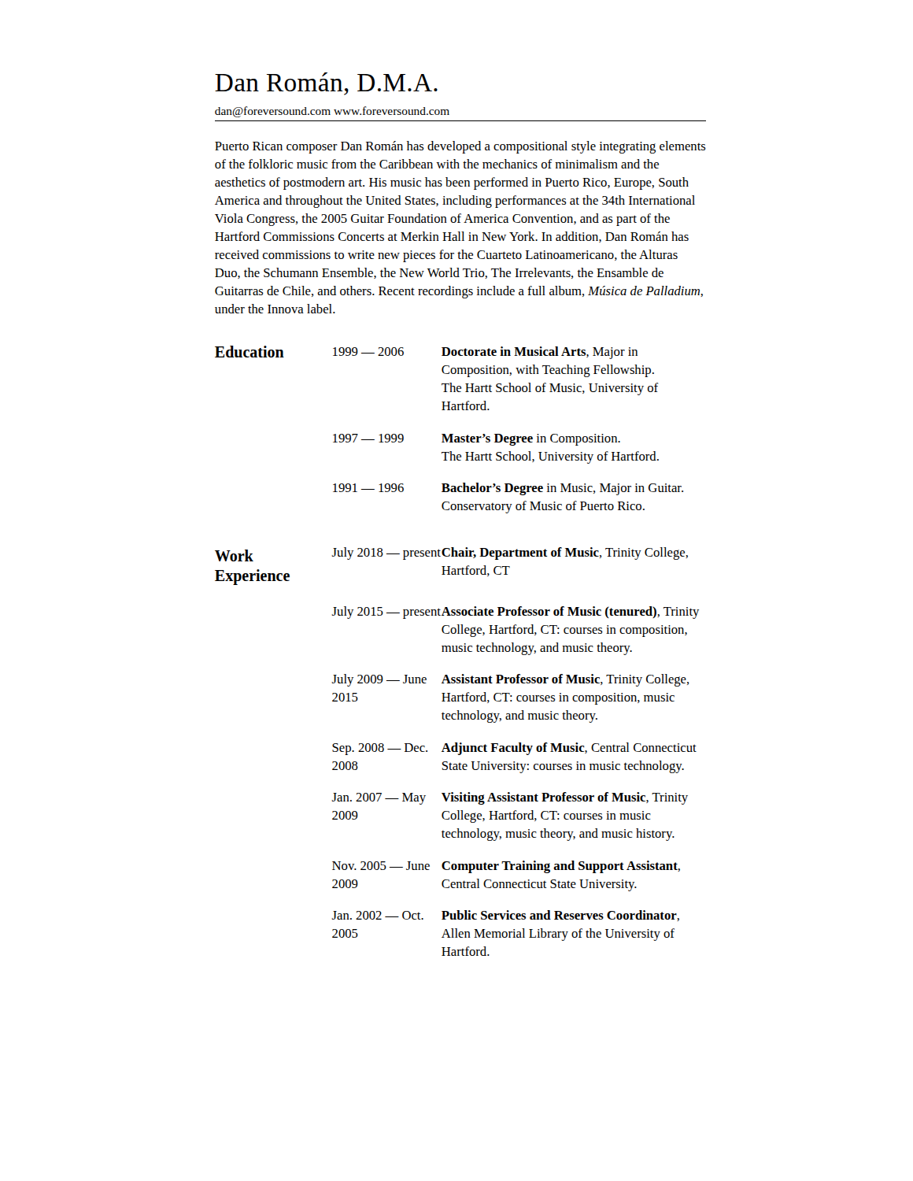Dan Román, D.M.A.
dan@foreversound.com www.foreversound.com
Puerto Rican composer Dan Román has developed a compositional style integrating elements of the folkloric music from the Caribbean with the mechanics of minimalism and the aesthetics of postmodern art. His music has been performed in Puerto Rico, Europe, South America and throughout the United States, including performances at the 34th International Viola Congress, the 2005 Guitar Foundation of America Convention, and as part of the Hartford Commissions Concerts at Merkin Hall in New York. In addition, Dan Román has received commissions to write new pieces for the Cuarteto Latinoamericano, the Alturas Duo, the Schumann Ensemble, the New World Trio, The Irrelevants, the Ensamble de Guitarras de Chile, and others. Recent recordings include a full album, Música de Palladium, under the Innova label.
| Education | 1999 — 2006 | Doctorate in Musical Arts , Major in Composition, with Teaching Fellowship. The Hartt School of Music, University of Hartford. |
| | 1997 — 1999 | Master’s Degree in Composition. The Hartt School, University of Hartford. |
| | 1991 — 1996 | Bachelor’s Degree in Music, Major in Guitar. Conservatory of Music of Puerto Rico. |
| Work Experience | July 2018 — present | Chair, Department of Music , Trinity College, Hartford, CT |
| | July 2015 — present | Associate Professor of Music (tenured) , Trinity College, Hartford, CT: courses in composition, music technology, and music theory. |
| | July 2009 — June 2015 | Assistant Professor of Music , Trinity College, Hartford, CT: courses in composition, music technology, and music theory. |
| | Sep. 2008 — Dec. 2008 | Adjunct Faculty of Music , Central Connecticut State University: courses in music technology. |
| | Jan. 2007 — May 2009 | Visiting Assistant Professor of Music , Trinity College, Hartford, CT: courses in music technology, music theory, and music history. |
| | Nov. 2005 — June 2009 | Computer Training and Support Assistant , Central Connecticut State University. |
| | Jan. 2002 — Oct. 2005 | Public Services and Reserves Coordinator , Allen Memorial Library of the University of Hartford. |